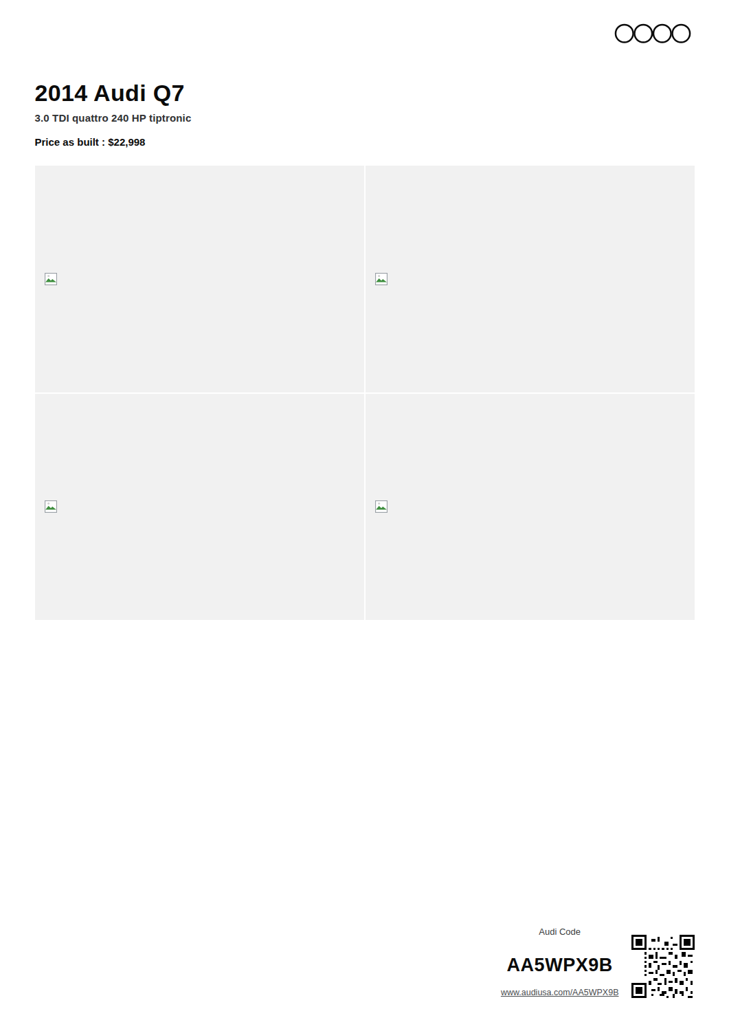2014 Audi Q7
3.0 TDI quattro 240 HP tiptronic
Price as built : $22,998
Audi Code
AA5WPX9B
www.audiusa.com/AA5WPX9B